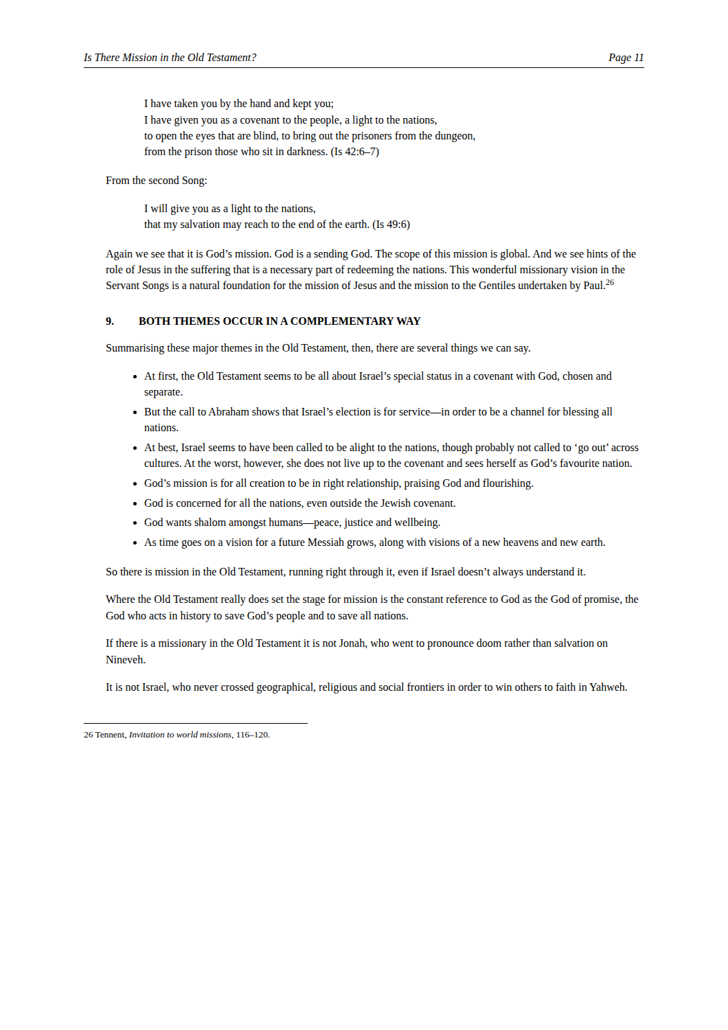Is There Mission in the Old Testament? Page 11
I have taken you by the hand and kept you;
I have given you as a covenant to the people, a light to the nations,
to open the eyes that are blind, to bring out the prisoners from the dungeon,
from the prison those who sit in darkness. (Is 42:6–7)
From the second Song:
I will give you as a light to the nations,
that my salvation may reach to the end of the earth. (Is 49:6)
Again we see that it is God’s mission. God is a sending God. The scope of this mission is global. And we see hints of the role of Jesus in the suffering that is a necessary part of redeeming the nations. This wonderful missionary vision in the Servant Songs is a natural foundation for the mission of Jesus and the mission to the Gentiles undertaken by Paul.26
9. Both themes occur in a complementary way
Summarising these major themes in the Old Testament, then, there are several things we can say.
At first, the Old Testament seems to be all about Israel’s special status in a covenant with God, chosen and separate.
But the call to Abraham shows that Israel’s election is for service—in order to be a channel for blessing all nations.
At best, Israel seems to have been called to be alight to the nations, though probably not called to ‘go out’ across cultures. At the worst, however, she does not live up to the covenant and sees herself as God’s favourite nation.
God’s mission is for all creation to be in right relationship, praising God and flourishing.
God is concerned for all the nations, even outside the Jewish covenant.
God wants shalom amongst humans—peace, justice and wellbeing.
As time goes on a vision for a future Messiah grows, along with visions of a new heavens and new earth.
So there is mission in the Old Testament, running right through it, even if Israel doesn’t always understand it.
Where the Old Testament really does set the stage for mission is the constant reference to God as the God of promise, the God who acts in history to save God’s people and to save all nations.
If there is a missionary in the Old Testament it is not Jonah, who went to pronounce doom rather than salvation on Nineveh.
It is not Israel, who never crossed geographical, religious and social frontiers in order to win others to faith in Yahweh.
26 Tennent, Invitation to world missions, 116–120.